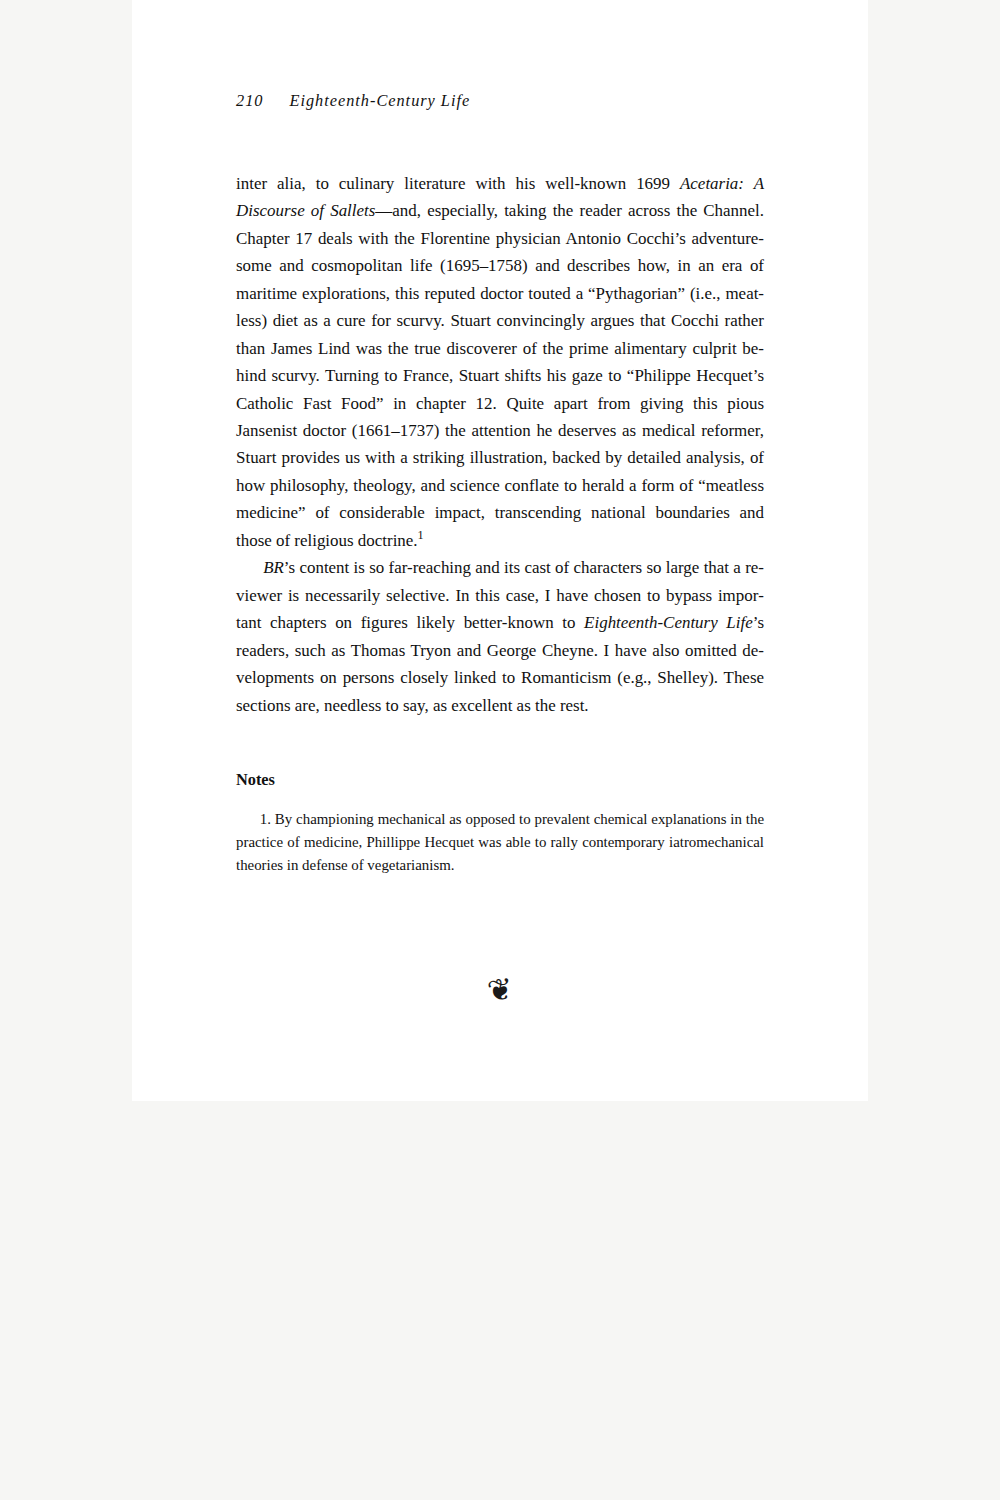210 Eighteenth-Century Life
inter alia, to culinary literature with his well-known 1699 Acetaria: A Discourse of Sallets—and, especially, taking the reader across the Channel. Chapter 17 deals with the Florentine physician Antonio Cocchi’s adventuresome and cosmopolitan life (1695–1758) and describes how, in an era of maritime explorations, this reputed doctor touted a “Pythagorian” (i.e., meatless) diet as a cure for scurvy. Stuart convincingly argues that Cocchi rather than James Lind was the true discoverer of the prime alimentary culprit behind scurvy. Turning to France, Stuart shifts his gaze to “Philippe Hecquet’s Catholic Fast Food” in chapter 12. Quite apart from giving this pious Jansenist doctor (1661–1737) the attention he deserves as medical reformer, Stuart provides us with a striking illustration, backed by detailed analysis, of how philosophy, theology, and science conflate to herald a form of “meatless medicine” of considerable impact, transcending national boundaries and those of religious doctrine.1
BR’s content is so far-reaching and its cast of characters so large that a reviewer is necessarily selective. In this case, I have chosen to bypass important chapters on figures likely better-known to Eighteenth-Century Life’s readers, such as Thomas Tryon and George Cheyne. I have also omitted developments on persons closely linked to Romanticism (e.g., Shelley). These sections are, needless to say, as excellent as the rest.
Notes
1. By championing mechanical as opposed to prevalent chemical explanations in the practice of medicine, Phillippe Hecquet was able to rally contemporary iatromechanical theories in defense of vegetarianism.
❦